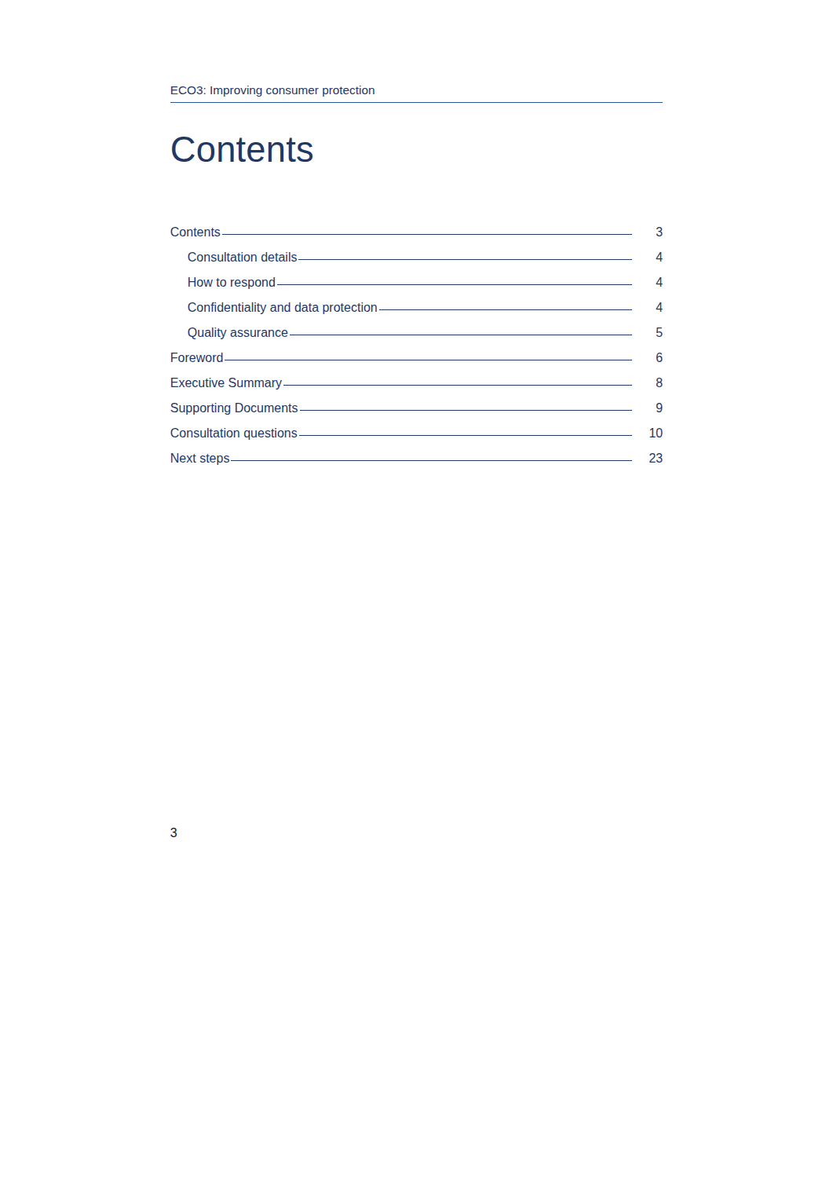ECO3: Improving consumer protection
Contents
Contents 3
Consultation details 4
How to respond 4
Confidentiality and data protection 4
Quality assurance 5
Foreword 6
Executive Summary 8
Supporting Documents 9
Consultation questions 10
Next steps 23
3